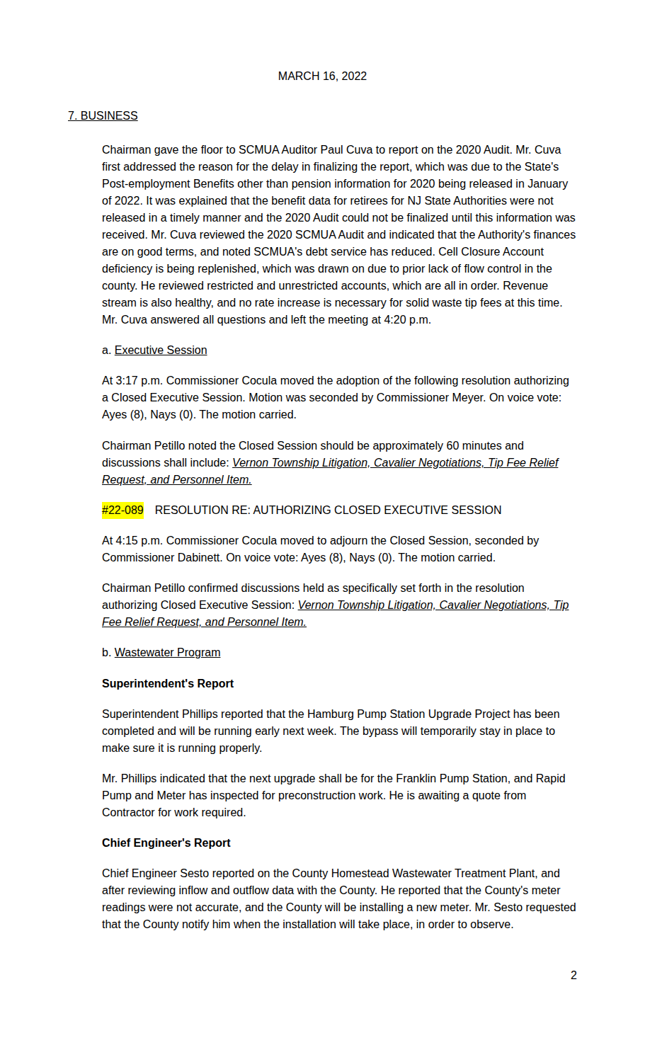MARCH 16, 2022
7. BUSINESS
Chairman gave the floor to SCMUA Auditor Paul Cuva to report on the 2020 Audit. Mr. Cuva first addressed the reason for the delay in finalizing the report, which was due to the State's Post-employment Benefits other than pension information for 2020 being released in January of 2022. It was explained that the benefit data for retirees for NJ State Authorities were not released in a timely manner and the 2020 Audit could not be finalized until this information was received. Mr. Cuva reviewed the 2020 SCMUA Audit and indicated that the Authority's finances are on good terms, and noted SCMUA's debt service has reduced. Cell Closure Account deficiency is being replenished, which was drawn on due to prior lack of flow control in the county. He reviewed restricted and unrestricted accounts, which are all in order. Revenue stream is also healthy, and no rate increase is necessary for solid waste tip fees at this time. Mr. Cuva answered all questions and left the meeting at 4:20 p.m.
a. Executive Session
At 3:17 p.m. Commissioner Cocula moved the adoption of the following resolution authorizing a Closed Executive Session. Motion was seconded by Commissioner Meyer. On voice vote: Ayes (8), Nays (0). The motion carried.
Chairman Petillo noted the Closed Session should be approximately 60 minutes and discussions shall include: Vernon Township Litigation, Cavalier Negotiations, Tip Fee Relief Request, and Personnel Item.
#22-089 RESOLUTION RE: AUTHORIZING CLOSED EXECUTIVE SESSION
At 4:15 p.m. Commissioner Cocula moved to adjourn the Closed Session, seconded by Commissioner Dabinett. On voice vote: Ayes (8), Nays (0). The motion carried.
Chairman Petillo confirmed discussions held as specifically set forth in the resolution authorizing Closed Executive Session: Vernon Township Litigation, Cavalier Negotiations, Tip Fee Relief Request, and Personnel Item.
b. Wastewater Program
Superintendent's Report
Superintendent Phillips reported that the Hamburg Pump Station Upgrade Project has been completed and will be running early next week. The bypass will temporarily stay in place to make sure it is running properly.
Mr. Phillips indicated that the next upgrade shall be for the Franklin Pump Station, and Rapid Pump and Meter has inspected for preconstruction work. He is awaiting a quote from Contractor for work required.
Chief Engineer's Report
Chief Engineer Sesto reported on the County Homestead Wastewater Treatment Plant, and after reviewing inflow and outflow data with the County. He reported that the County's meter readings were not accurate, and the County will be installing a new meter. Mr. Sesto requested that the County notify him when the installation will take place, in order to observe.
2